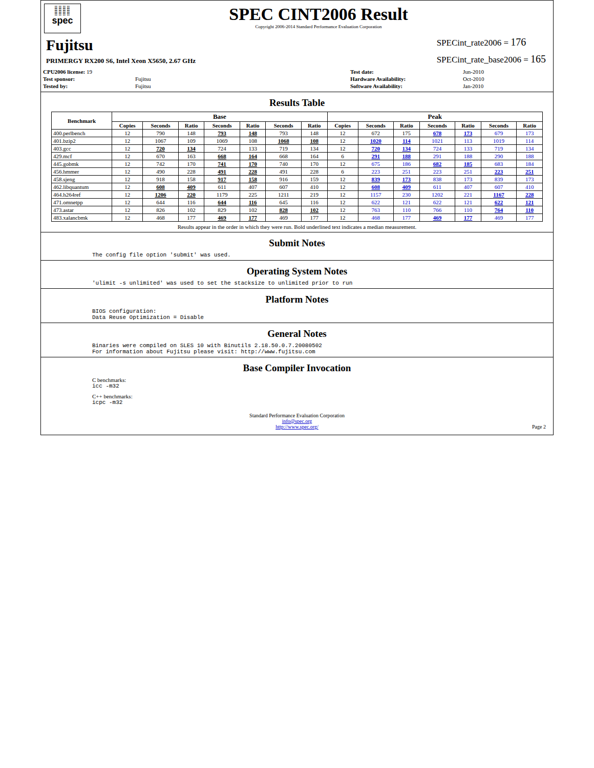⣿⣿⣿⣿
⣿⣿⣿⣿
spec
SPEC CINT2006 Result
Copyright 2006-2014 Standard Performance Evaluation Corporation
Fujitsu
PRIMERGY RX200 S6, Intel Xeon X5650, 2.67 GHz
SPECint_rate2006 = 176
SPECint_rate_base2006 = 165
| CPU2006 license: 19 | | Test date: | Jun-2010 |
| Test sponsor: | Fujitsu | Hardware Availability: | Oct-2010 |
| Tested by: | Fujitsu | Software Availability: | Jan-2010 |
Results Table
| Benchmark | Base | Peak |
| --- | --- | --- |
| Copies | Seconds | Ratio | Seconds | Ratio | Seconds | Ratio | Copies | Seconds | Ratio | Seconds | Ratio | Seconds | Ratio |
| 400.perlbench | 12 | 790 | 148 | 793 | 148 | 793 | 148 | 12 | 672 | 175 | 678 | 173 | 679 | 173 |
| 401.bzip2 | 12 | 1067 | 109 | 1069 | 108 | 1068 | 108 | 12 | 1020 | 114 | 1021 | 113 | 1019 | 114 |
| 403.gcc | 12 | 720 | 134 | 724 | 133 | 719 | 134 | 12 | 720 | 134 | 724 | 133 | 719 | 134 |
| 429.mcf | 12 | 670 | 163 | 668 | 164 | 668 | 164 | 6 | 291 | 188 | 291 | 188 | 290 | 188 |
| 445.gobmk | 12 | 742 | 170 | 741 | 170 | 740 | 170 | 12 | 675 | 186 | 682 | 185 | 683 | 184 |
| 456.hmmer | 12 | 490 | 228 | 491 | 228 | 491 | 228 | 6 | 223 | 251 | 223 | 251 | 223 | 251 |
| 458.sjeng | 12 | 918 | 158 | 917 | 158 | 916 | 159 | 12 | 839 | 173 | 838 | 173 | 839 | 173 |
| 462.libquantum | 12 | 608 | 409 | 611 | 407 | 607 | 410 | 12 | 608 | 409 | 611 | 407 | 607 | 410 |
| 464.h264ref | 12 | 1206 | 220 | 1179 | 225 | 1211 | 219 | 12 | 1157 | 230 | 1202 | 221 | 1167 | 228 |
| 471.omnetpp | 12 | 644 | 116 | 644 | 116 | 645 | 116 | 12 | 622 | 121 | 622 | 121 | 622 | 121 |
| 473.astar | 12 | 826 | 102 | 829 | 102 | 828 | 102 | 12 | 763 | 110 | 766 | 110 | 764 | 110 |
| 483.xalancbmk | 12 | 468 | 177 | 469 | 177 | 469 | 177 | 12 | 468 | 177 | 469 | 177 | 469 | 177 |
Results appear in the order in which they were run. Bold underlined text indicates a median measurement.
Submit Notes
The config file option 'submit' was used.
Operating System Notes
'ulimit -s unlimited' was used to set the stacksize to unlimited prior to run
Platform Notes
BIOS configuration: Data Reuse Optimization = Disable
General Notes
Binaries were compiled on SLES 10 with Binutils 2.18.50.0.7.20080502 For information about Fujitsu please visit: http://www.fujitsu.com
Base Compiler Invocation
C benchmarks:
icc -m32
C++ benchmarks:
icpc -m32
Standard Performance Evaluation Corporation
info@spec.org
http://www.spec.org/
Page 2